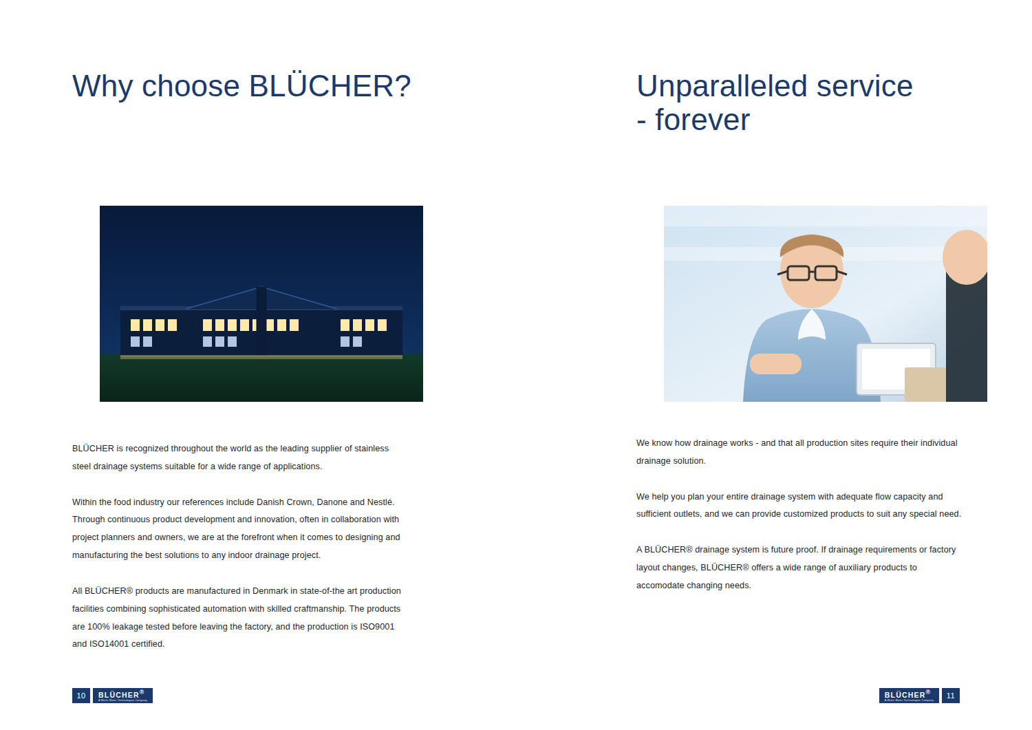Why choose BLÜCHER?
BLÜCHER is recognized throughout the world as the leading supplier of stainless steel drainage systems suitable for a wide range of applications.
Within the food industry our references include Danish Crown, Danone and Nestlé. Through continuous product development and innovation, often in collaboration with project planners and owners, we are at the forefront when it comes to designing and manufacturing the best solutions to any indoor drainage project.
All BLÜCHER® products are manufactured in Denmark in state-of-the art production facilities combining sophisticated automation with skilled craftmanship. The products are 100% leakage tested before leaving the factory, and the production is ISO9001 and ISO14001 certified.
10 BLÜCHER® A Watts Water Technologies Company
Unparalleled service
- forever
We know how drainage works - and that all production sites require their individual drainage solution.
We help you plan your entire drainage system with adequate flow capacity and sufficient outlets, and we can provide customized products to suit any special need.
A BLÜCHER® drainage system is future proof. If drainage requirements or factory layout changes, BLÜCHER® offers a wide range of auxiliary products to accomodate changing needs.
11 BLÜCHER® A Watts Water Technologies Company